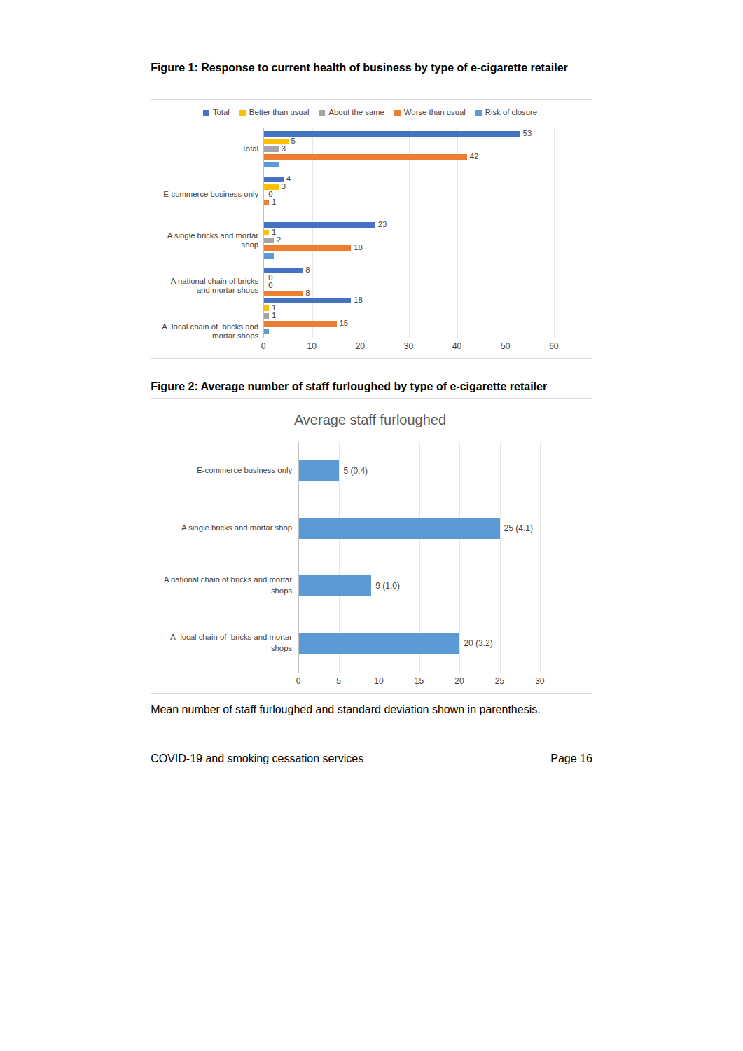Figure 1: Response to current health of business by type of e-cigarette retailer
Total Better than usual About the same Worse than usual Risk of closure
Total
53
5
3
42
E-commerce business only
4
3
0
1
A single bricks and mortar shop
23
1
2
18
A national chain of bricks and mortar shops
8
0
0
8
A local chain of bricks and mortar shops
18
1
1
15
0 10 20 30 40 50 60
Figure 2: Average number of staff furloughed by type of e-cigarette retailer
Average staff furloughed
E-commerce business only
5 (0.4)
A single bricks and mortar shop
25 (4.1)
A national chain of bricks and mortar shops
9 (1.0)
A local chain of bricks and mortar shops
20 (3.2)
0 5 10 15 20 25 30
Mean number of staff furloughed and standard deviation shown in parenthesis.
COVID-19 and smoking cessation services Page 16